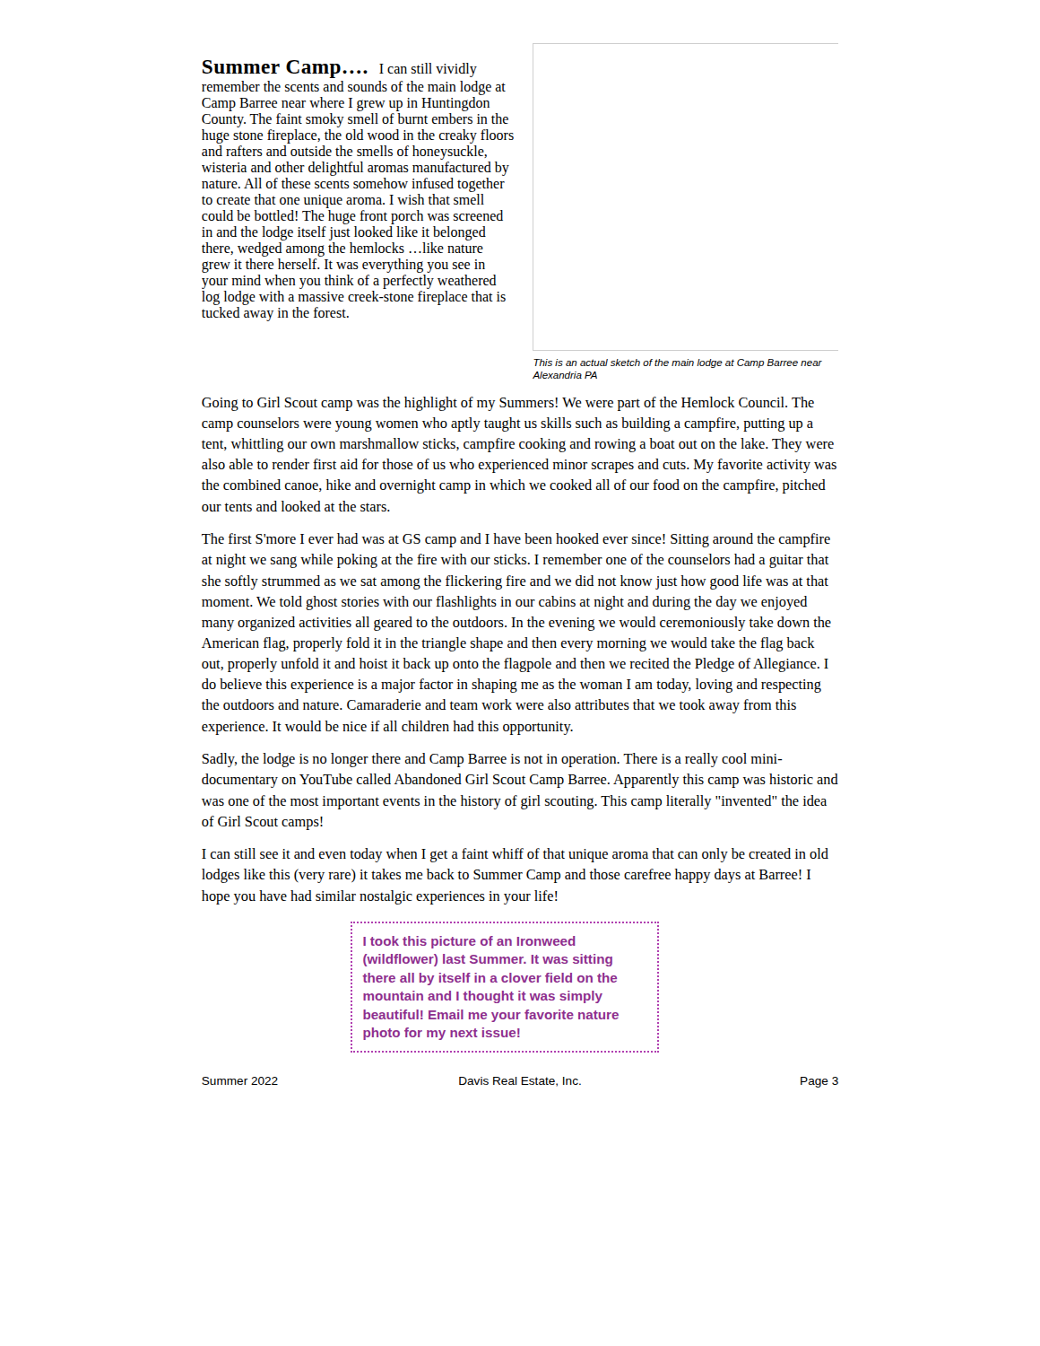This is an actual sketch of the main lodge at Camp Barree near Alexandria PA
Summer Camp….
I can still vividly remember the scents and sounds of the main lodge at Camp Barree near where I grew up in Huntingdon County. The faint smoky smell of burnt embers in the huge stone fireplace, the old wood in the creaky floors and rafters and outside the smells of honeysuckle, wisteria and other delightful aromas manufactured by nature. All of these scents somehow infused together to create that one unique aroma. I wish that smell could be bottled! The huge front porch was screened in and the lodge itself just looked like it belonged there, wedged among the hemlocks …like nature grew it there herself. It was everything you see in your mind when you think of a perfectly weathered log lodge with a massive creek-stone fireplace that is tucked away in the forest.
Going to Girl Scout camp was the highlight of my Summers! We were part of the Hemlock Council. The camp counselors were young women who aptly taught us skills such as building a campfire, putting up a tent, whittling our own marshmallow sticks, campfire cooking and rowing a boat out on the lake. They were also able to render first aid for those of us who experienced minor scrapes and cuts. My favorite activity was the combined canoe, hike and overnight camp in which we cooked all of our food on the campfire, pitched our tents and looked at the stars.
The first S'more I ever had was at GS camp and I have been hooked ever since! Sitting around the campfire at night we sang while poking at the fire with our sticks. I remember one of the counselors had a guitar that she softly strummed as we sat among the flickering fire and we did not know just how good life was at that moment. We told ghost stories with our flashlights in our cabins at night and during the day we enjoyed many organized activities all geared to the outdoors. In the evening we would ceremoniously take down the American flag, properly fold it in the triangle shape and then every morning we would take the flag back out, properly unfold it and hoist it back up onto the flagpole and then we recited the Pledge of Allegiance. I do believe this experience is a major factor in shaping me as the woman I am today, loving and respecting the outdoors and nature. Camaraderie and team work were also attributes that we took away from this experience. It would be nice if all children had this opportunity.
Sadly, the lodge is no longer there and Camp Barree is not in operation. There is a really cool mini-documentary on YouTube called Abandoned Girl Scout Camp Barree. Apparently this camp was historic and was one of the most important events in the history of girl scouting. This camp literally "invented" the idea of Girl Scout camps!
I can still see it and even today when I get a faint whiff of that unique aroma that can only be created in old lodges like this (very rare) it takes me back to Summer Camp and those carefree happy days at Barree! I hope you have had similar nostalgic experiences in your life!
I took this picture of an Ironweed (wildflower) last Summer. It was sitting there all by itself in a clover field on the mountain and I thought it was simply beautiful! Email me your favorite nature photo for my next issue!
Summer 2022
Davis Real Estate, Inc.
Page 3